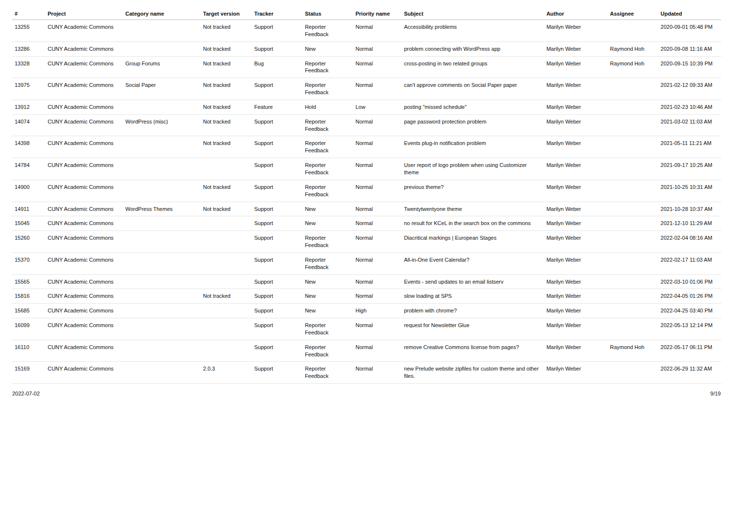| # | Project | Category name | Target version | Tracker | Status | Priority name | Subject | Author | Assignee | Updated |
| --- | --- | --- | --- | --- | --- | --- | --- | --- | --- | --- |
| 13255 | CUNY Academic Commons | | Not tracked | Support | Reporter Feedback | Normal | Accessibility problems | Marilyn Weber | | 2020-09-01 05:48 PM |
| 13286 | CUNY Academic Commons | | Not tracked | Support | New | Normal | problem connecting with WordPress app | Marilyn Weber | Raymond Hoh | 2020-09-08 11:16 AM |
| 13328 | CUNY Academic Commons | Group Forums | Not tracked | Bug | Reporter Feedback | Normal | cross-posting in two related groups | Marilyn Weber | Raymond Hoh | 2020-09-15 10:39 PM |
| 13975 | CUNY Academic Commons | Social Paper | Not tracked | Support | Reporter Feedback | Normal | can't approve comments on Social Paper paper | Marilyn Weber | | 2021-02-12 09:33 AM |
| 13912 | CUNY Academic Commons | | Not tracked | Feature | Hold | Low | posting "missed schedule" | Marilyn Weber | | 2021-02-23 10:46 AM |
| 14074 | CUNY Academic Commons | WordPress (misc) | Not tracked | Support | Reporter Feedback | Normal | page password protection problem | Marilyn Weber | | 2021-03-02 11:03 AM |
| 14398 | CUNY Academic Commons | | Not tracked | Support | Reporter Feedback | Normal | Events plug-in notification problem | Marilyn Weber | | 2021-05-11 11:21 AM |
| 14784 | CUNY Academic Commons | | | Support | Reporter Feedback | Normal | User report of logo problem when using Customizer theme | Marilyn Weber | | 2021-09-17 10:25 AM |
| 14900 | CUNY Academic Commons | | Not tracked | Support | Reporter Feedback | Normal | previous theme? | Marilyn Weber | | 2021-10-25 10:31 AM |
| 14911 | CUNY Academic Commons | WordPress Themes | Not tracked | Support | New | Normal | Twentytwentyone theme | Marilyn Weber | | 2021-10-28 10:37 AM |
| 15045 | CUNY Academic Commons | | | Support | New | Normal | no result for KCeL in the search box on the commons | Marilyn Weber | | 2021-12-10 11:29 AM |
| 15260 | CUNY Academic Commons | | | Support | Reporter Feedback | Normal | Diacritical markings / European Stages | Marilyn Weber | | 2022-02-04 08:16 AM |
| 15370 | CUNY Academic Commons | | | Support | Reporter Feedback | Normal | All-in-One Event Calendar? | Marilyn Weber | | 2022-02-17 11:03 AM |
| 15565 | CUNY Academic Commons | | | Support | New | Normal | Events - send updates to an email listserv | Marilyn Weber | | 2022-03-10 01:06 PM |
| 15816 | CUNY Academic Commons | | Not tracked | Support | New | Normal | slow loading at SPS | Marilyn Weber | | 2022-04-05 01:26 PM |
| 15685 | CUNY Academic Commons | | | Support | New | High | problem with chrome? | Marilyn Weber | | 2022-04-25 03:40 PM |
| 16099 | CUNY Academic Commons | | | Support | Reporter Feedback | Normal | request for Newsletter Glue | Marilyn Weber | | 2022-05-13 12:14 PM |
| 16110 | CUNY Academic Commons | | | Support | Reporter Feedback | Normal | remove Creative Commons license from pages? | Marilyn Weber | Raymond Hoh | 2022-05-17 06:11 PM |
| 15169 | CUNY Academic Commons | | 2.0.3 | Support | Reporter Feedback | Normal | new Prelude website zipfiles for custom theme and other files. | Marilyn Weber | | 2022-06-29 11:32 AM |
| 2022-07-02 | 9/19 |